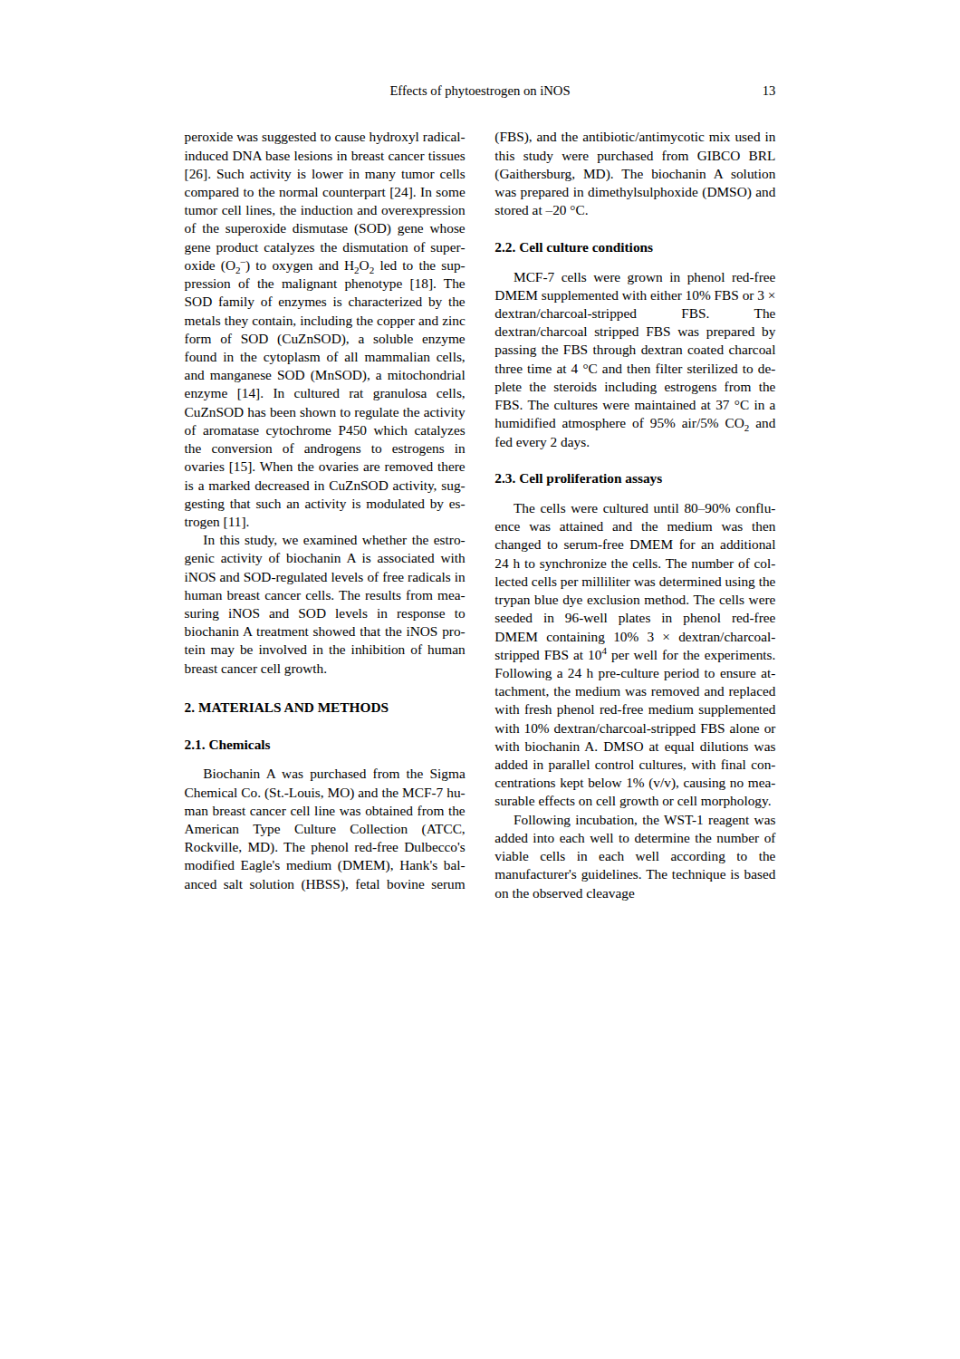Effects of phytoestrogen on iNOS 13
peroxide was suggested to cause hydroxyl radical-induced DNA base lesions in breast cancer tissues [26]. Such activity is lower in many tumor cells compared to the normal counterpart [24]. In some tumor cell lines, the induction and overexpression of the superoxide dismutase (SOD) gene whose gene product catalyzes the dismutation of superoxide (O2–) to oxygen and H2O2 led to the suppression of the malignant phenotype [18]. The SOD family of enzymes is characterized by the metals they contain, including the copper and zinc form of SOD (CuZnSOD), a soluble enzyme found in the cytoplasm of all mammalian cells, and manganese SOD (MnSOD), a mitochondrial enzyme [14]. In cultured rat granulosa cells, CuZnSOD has been shown to regulate the activity of aromatase cytochrome P450 which catalyzes the conversion of androgens to estrogens in ovaries [15]. When the ovaries are removed there is a marked decreased in CuZnSOD activity, suggesting that such an activity is modulated by estrogen [11].
In this study, we examined whether the estrogenic activity of biochanin A is associated with iNOS and SOD-regulated levels of free radicals in human breast cancer cells. The results from measuring iNOS and SOD levels in response to biochanin A treatment showed that the iNOS protein may be involved in the inhibition of human breast cancer cell growth.
2. MATERIALS AND METHODS
2.1. Chemicals
Biochanin A was purchased from the Sigma Chemical Co. (St.-Louis, MO) and the MCF-7 human breast cancer cell line was obtained from the American Type Culture Collection (ATCC, Rockville, MD). The phenol red-free Dulbecco's modified Eagle's medium (DMEM), Hank's balanced salt solution (HBSS), fetal bovine serum (FBS), and the antibiotic/antimycotic mix used in this study were purchased from GIBCO BRL (Gaithersburg, MD). The biochanin A solution was prepared in dimethylsulphoxide (DMSO) and stored at –20 °C.
2.2. Cell culture conditions
MCF-7 cells were grown in phenol red-free DMEM supplemented with either 10% FBS or 3 × dextran/charcoal-stripped FBS. The dextran/charcoal stripped FBS was prepared by passing the FBS through dextran coated charcoal three time at 4 °C and then filter sterilized to deplete the steroids including estrogens from the FBS. The cultures were maintained at 37 °C in a humidified atmosphere of 95% air/5% CO2 and fed every 2 days.
2.3. Cell proliferation assays
The cells were cultured until 80–90% confluence was attained and the medium was then changed to serum-free DMEM for an additional 24 h to synchronize the cells. The number of collected cells per milliliter was determined using the trypan blue dye exclusion method. The cells were seeded in 96-well plates in phenol red-free DMEM containing 10% 3 × dextran/charcoal-stripped FBS at 104 per well for the experiments. Following a 24 h pre-culture period to ensure attachment, the medium was removed and replaced with fresh phenol red-free medium supplemented with 10% dextran/charcoal-stripped FBS alone or with biochanin A. DMSO at equal dilutions was added in parallel control cultures, with final concentrations kept below 1% (v/v), causing no measurable effects on cell growth or cell morphology.
Following incubation, the WST-1 reagent was added into each well to determine the number of viable cells in each well according to the manufacturer's guidelines. The technique is based on the observed cleavage